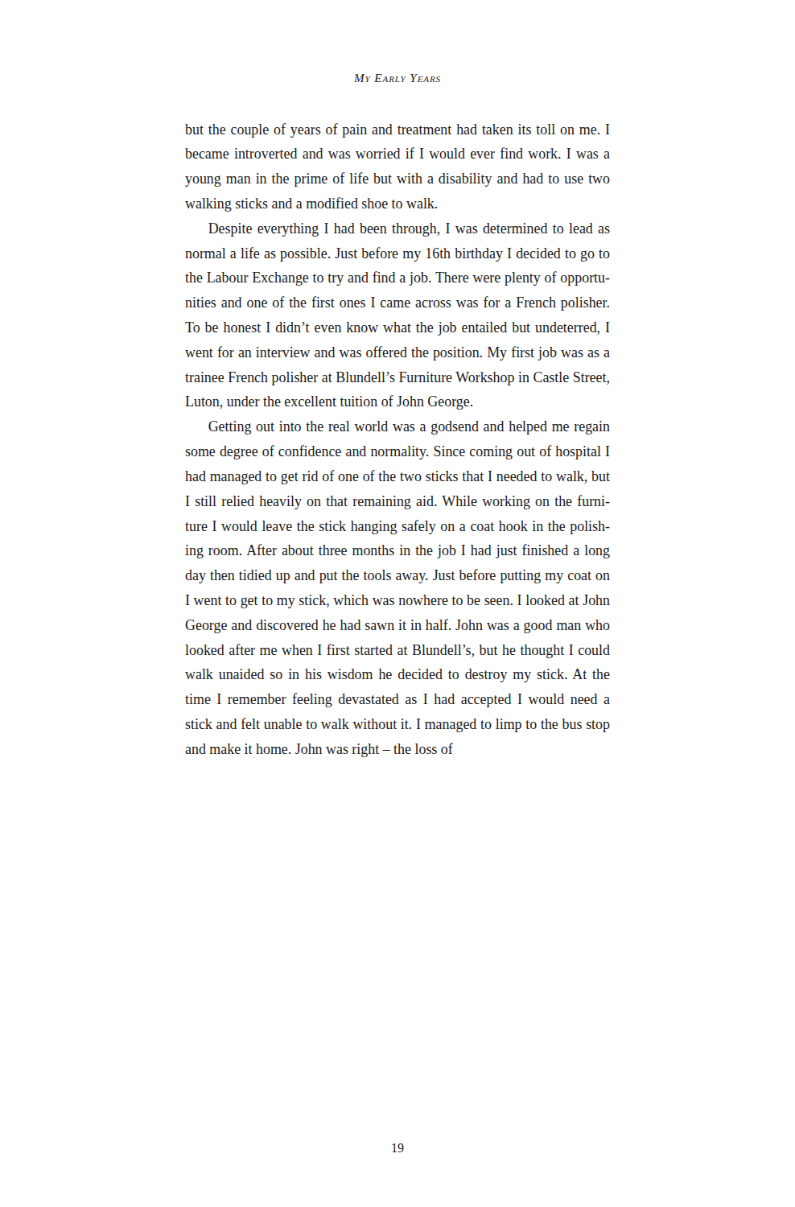My Early Years
but the couple of years of pain and treatment had taken its toll on me. I became introverted and was worried if I would ever find work. I was a young man in the prime of life but with a disability and had to use two walking sticks and a modified shoe to walk.
Despite everything I had been through, I was determined to lead as normal a life as possible. Just before my 16th birthday I decided to go to the Labour Exchange to try and find a job. There were plenty of opportunities and one of the first ones I came across was for a French polisher. To be honest I didn’t even know what the job entailed but undeterred, I went for an interview and was offered the position. My first job was as a trainee French polisher at Blundell’s Furniture Workshop in Castle Street, Luton, under the excellent tuition of John George.
Getting out into the real world was a godsend and helped me regain some degree of confidence and normality. Since coming out of hospital I had managed to get rid of one of the two sticks that I needed to walk, but I still relied heavily on that remaining aid. While working on the furniture I would leave the stick hanging safely on a coat hook in the polishing room. After about three months in the job I had just finished a long day then tidied up and put the tools away. Just before putting my coat on I went to get to my stick, which was nowhere to be seen. I looked at John George and discovered he had sawn it in half. John was a good man who looked after me when I first started at Blundell’s, but he thought I could walk unaided so in his wisdom he decided to destroy my stick. At the time I remember feeling devastated as I had accepted I would need a stick and felt unable to walk without it. I managed to limp to the bus stop and make it home. John was right – the loss of
19